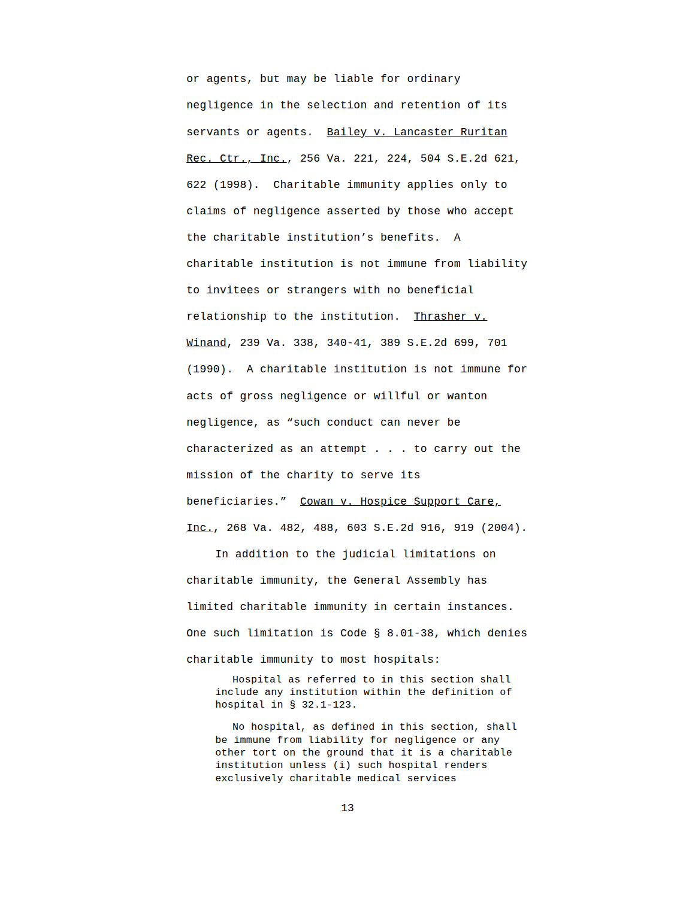or agents, but may be liable for ordinary negligence in the selection and retention of its servants or agents. Bailey v. Lancaster Ruritan Rec. Ctr., Inc., 256 Va. 221, 224, 504 S.E.2d 621, 622 (1998). Charitable immunity applies only to claims of negligence asserted by those who accept the charitable institution’s benefits. A charitable institution is not immune from liability to invitees or strangers with no beneficial relationship to the institution. Thrasher v. Winand, 239 Va. 338, 340-41, 389 S.E.2d 699, 701 (1990). A charitable institution is not immune for acts of gross negligence or willful or wanton negligence, as “such conduct can never be characterized as an attempt . . . to carry out the mission of the charity to serve its beneficiaries.” Cowan v. Hospice Support Care, Inc., 268 Va. 482, 488, 603 S.E.2d 916, 919 (2004).
In addition to the judicial limitations on charitable immunity, the General Assembly has limited charitable immunity in certain instances. One such limitation is Code § 8.01-38, which denies charitable immunity to most hospitals:
Hospital as referred to in this section shall include any institution within the definition of hospital in § 32.1-123.
No hospital, as defined in this section, shall be immune from liability for negligence or any other tort on the ground that it is a charitable institution unless (i) such hospital renders exclusively charitable medical services
13